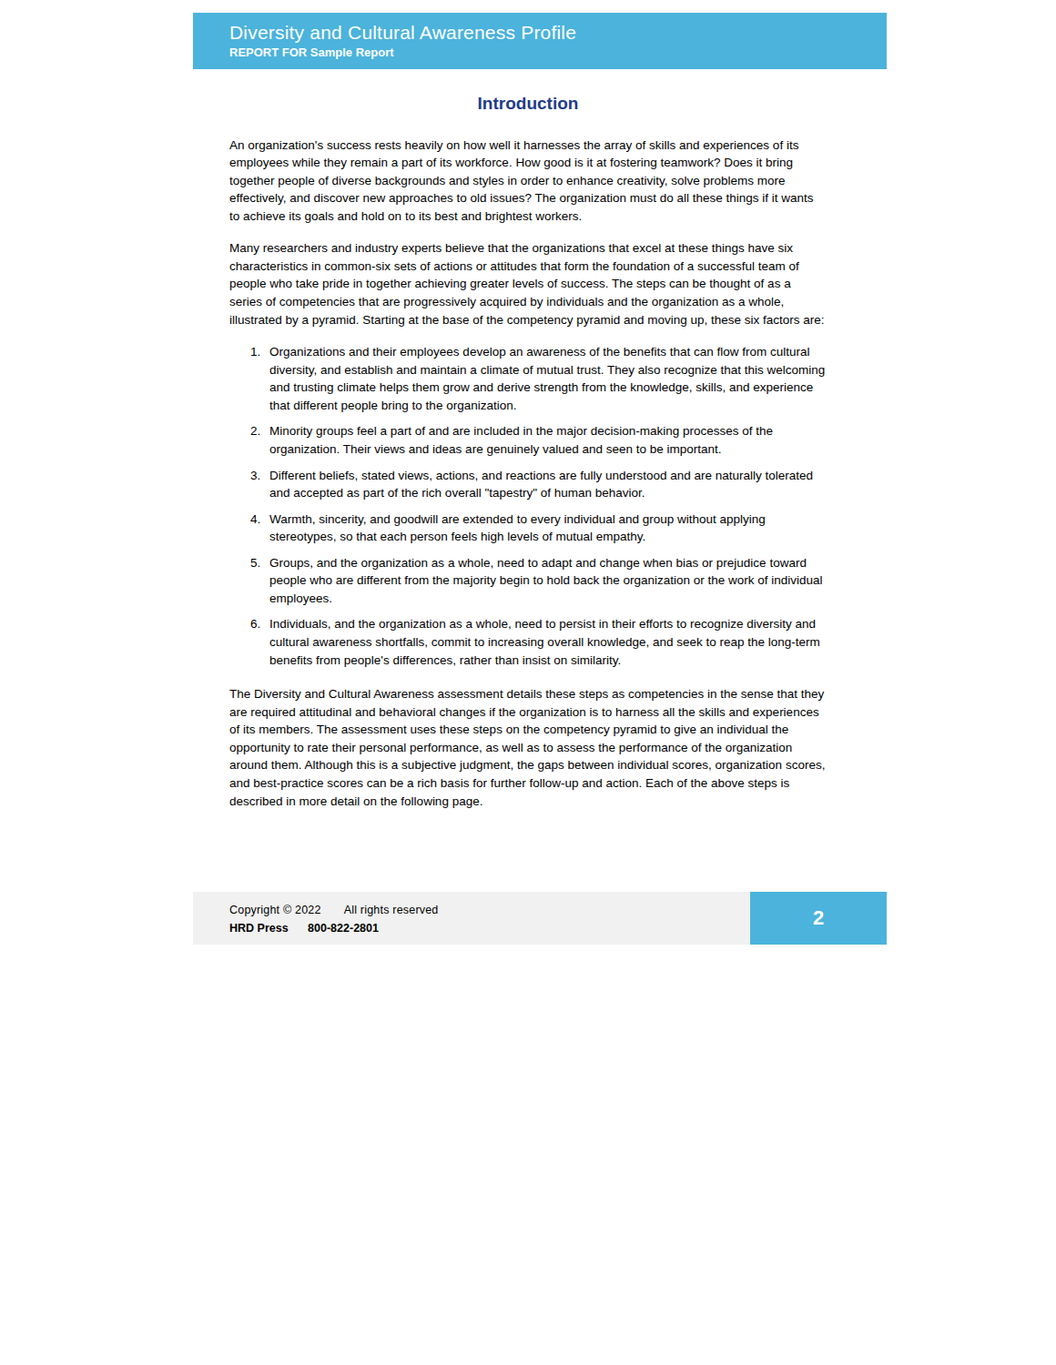Diversity and Cultural Awareness Profile
REPORT FOR Sample Report
Introduction
An organization's success rests heavily on how well it harnesses the array of skills and experiences of its employees while they remain a part of its workforce. How good is it at fostering teamwork? Does it bring together people of diverse backgrounds and styles in order to enhance creativity, solve problems more effectively, and discover new approaches to old issues? The organization must do all these things if it wants to achieve its goals and hold on to its best and brightest workers.
Many researchers and industry experts believe that the organizations that excel at these things have six characteristics in common-six sets of actions or attitudes that form the foundation of a successful team of people who take pride in together achieving greater levels of success. The steps can be thought of as a series of competencies that are progressively acquired by individuals and the organization as a whole, illustrated by a pyramid. Starting at the base of the competency pyramid and moving up, these six factors are:
Organizations and their employees develop an awareness of the benefits that can flow from cultural diversity, and establish and maintain a climate of mutual trust. They also recognize that this welcoming and trusting climate helps them grow and derive strength from the knowledge, skills, and experience that different people bring to the organization.
Minority groups feel a part of and are included in the major decision-making processes of the organization. Their views and ideas are genuinely valued and seen to be important.
Different beliefs, stated views, actions, and reactions are fully understood and are naturally tolerated and accepted as part of the rich overall "tapestry" of human behavior.
Warmth, sincerity, and goodwill are extended to every individual and group without applying stereotypes, so that each person feels high levels of mutual empathy.
Groups, and the organization as a whole, need to adapt and change when bias or prejudice toward people who are different from the majority begin to hold back the organization or the work of individual employees.
Individuals, and the organization as a whole, need to persist in their efforts to recognize diversity and cultural awareness shortfalls, commit to increasing overall knowledge, and seek to reap the long-term benefits from people's differences, rather than insist on similarity.
The Diversity and Cultural Awareness assessment details these steps as competencies in the sense that they are required attitudinal and behavioral changes if the organization is to harness all the skills and experiences of its members. The assessment uses these steps on the competency pyramid to give an individual the opportunity to rate their personal performance, as well as to assess the performance of the organization around them. Although this is a subjective judgment, the gaps between individual scores, organization scores, and best-practice scores can be a rich basis for further follow-up and action. Each of the above steps is described in more detail on the following page.
Copyright © 2022 All rights reserved
HRD Press 800-822-2801
2